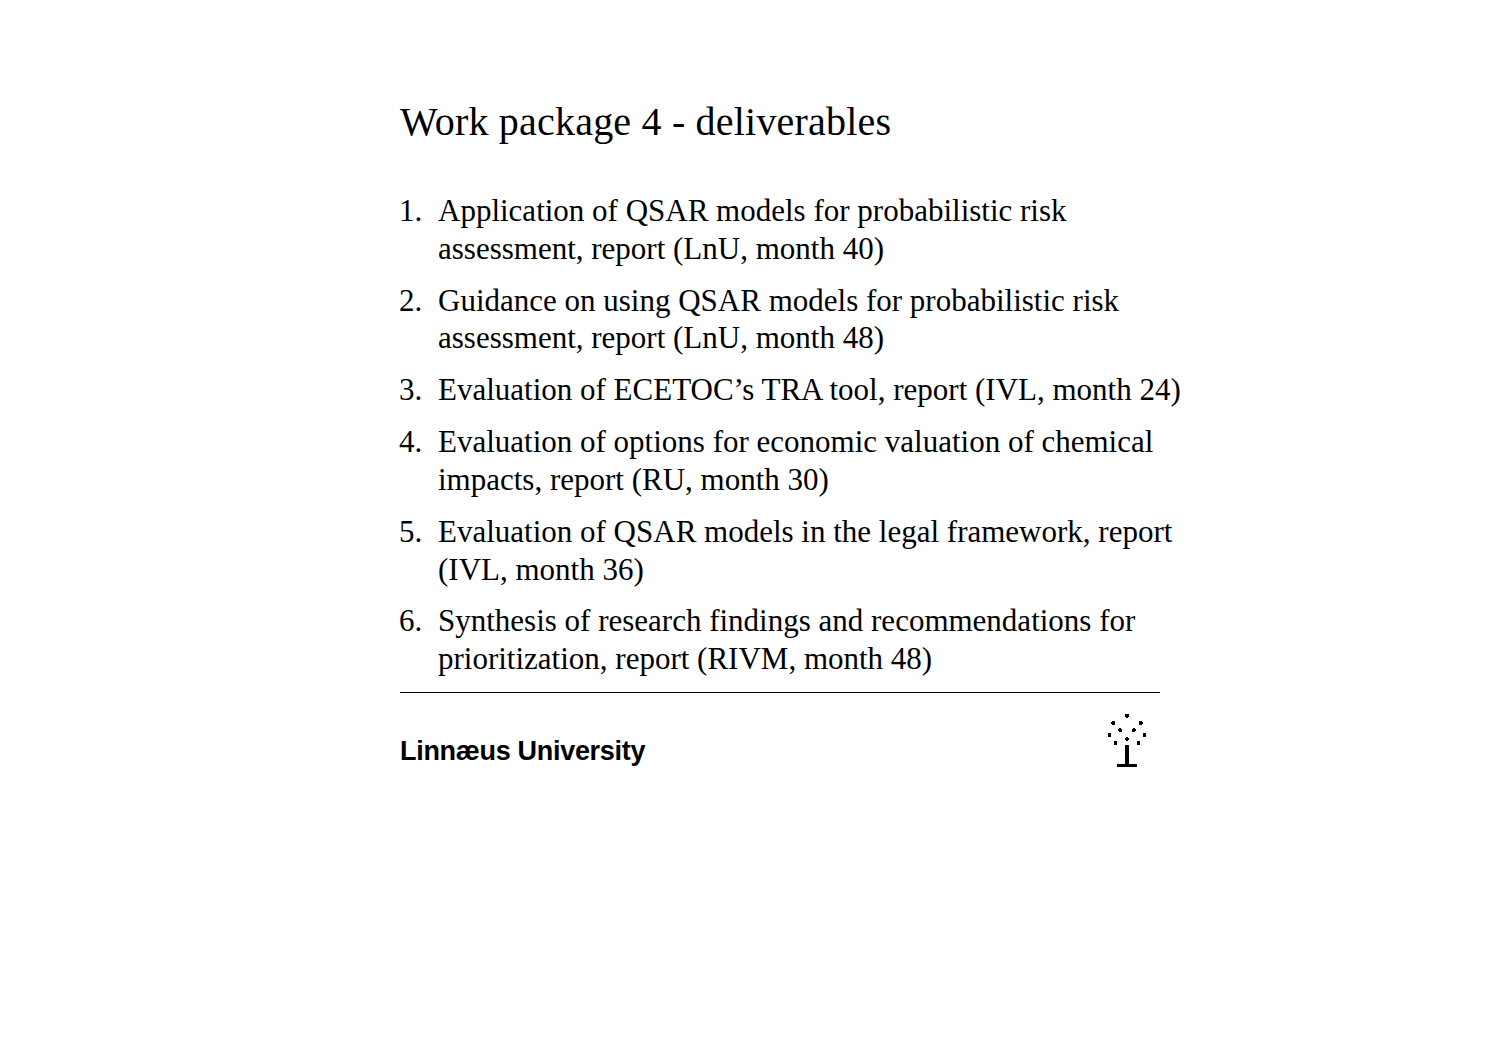Work package 4 - deliverables
Application of QSAR models for probabilistic risk assessment, report (LnU, month 40)
Guidance on using QSAR models for probabilistic risk assessment, report (LnU, month 48)
Evaluation of ECETOC’s TRA tool, report (IVL, month 24)
Evaluation of options for economic valuation of chemical impacts, report (RU, month 30)
Evaluation of QSAR models in the legal framework, report (IVL, month 36)
Synthesis of research findings and recommendations for prioritization, report (RIVM, month 48)
Linnæus University